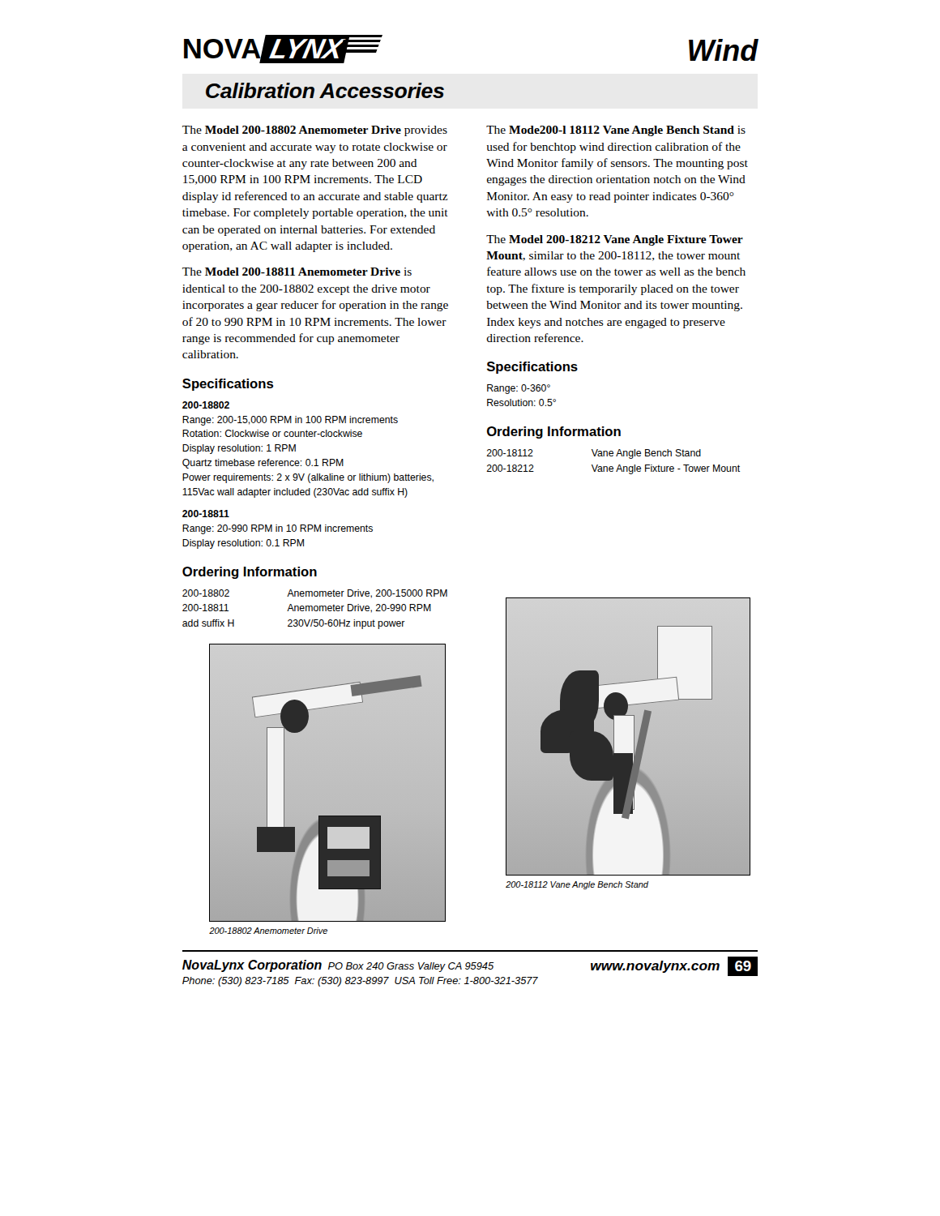NOVA LYNX
Wind
Calibration Accessories
The Model 200-18802 Anemometer Drive provides a convenient and accurate way to rotate clockwise or counter-clockwise at any rate between 200 and 15,000 RPM in 100 RPM increments. The LCD display id referenced to an accurate and stable quartz timebase. For completely portable operation, the unit can be operated on internal batteries. For extended operation, an AC wall adapter is included.
The Model 200-18811 Anemometer Drive is identical to the 200-18802 except the drive motor incorporates a gear reducer for operation in the range of 20 to 990 RPM in 10 RPM increments. The lower range is recommended for cup anemometer calibration.
Specifications
200-18802
Range: 200-15,000 RPM in 100 RPM increments
Rotation: Clockwise or counter-clockwise
Display resolution: 1 RPM
Quartz timebase reference: 0.1 RPM
Power requirements: 2 x 9V (alkaline or lithium) batteries, 115Vac wall adapter included (230Vac add suffix H)
200-18811
Range: 20-990 RPM in 10 RPM increments
Display resolution: 0.1 RPM
Ordering Information
| 200-18802 | Anemometer Drive, 200-15000 RPM |
| 200-18811 | Anemometer Drive, 20-990 RPM |
| add suffix H | 230V/50-60Hz input power |
200-18802 Anemometer Drive
The Mode200-l 18112 Vane Angle Bench Stand is used for benchtop wind direction calibration of the Wind Monitor family of sensors. The mounting post engages the direction orientation notch on the Wind Monitor. An easy to read pointer indicates 0-360° with 0.5° resolution.
The Model 200-18212 Vane Angle Fixture Tower Mount, similar to the 200-18112, the tower mount feature allows use on the tower as well as the bench top. The fixture is temporarily placed on the tower between the Wind Monitor and its tower mounting. Index keys and notches are engaged to preserve direction reference.
Specifications
Range: 0-360°
Resolution: 0.5°
Ordering Information
| 200-18112 | Vane Angle Bench Stand |
| 200-18212 | Vane Angle Fixture - Tower Mount |
200-18112 Vane Angle Bench Stand
NovaLynx Corporation PO Box 240 Grass Valley CA 95945
Phone: (530) 823-7185 Fax: (530) 823-8997 USA Toll Free: 1-800-321-3577
www.novalynx.com 69